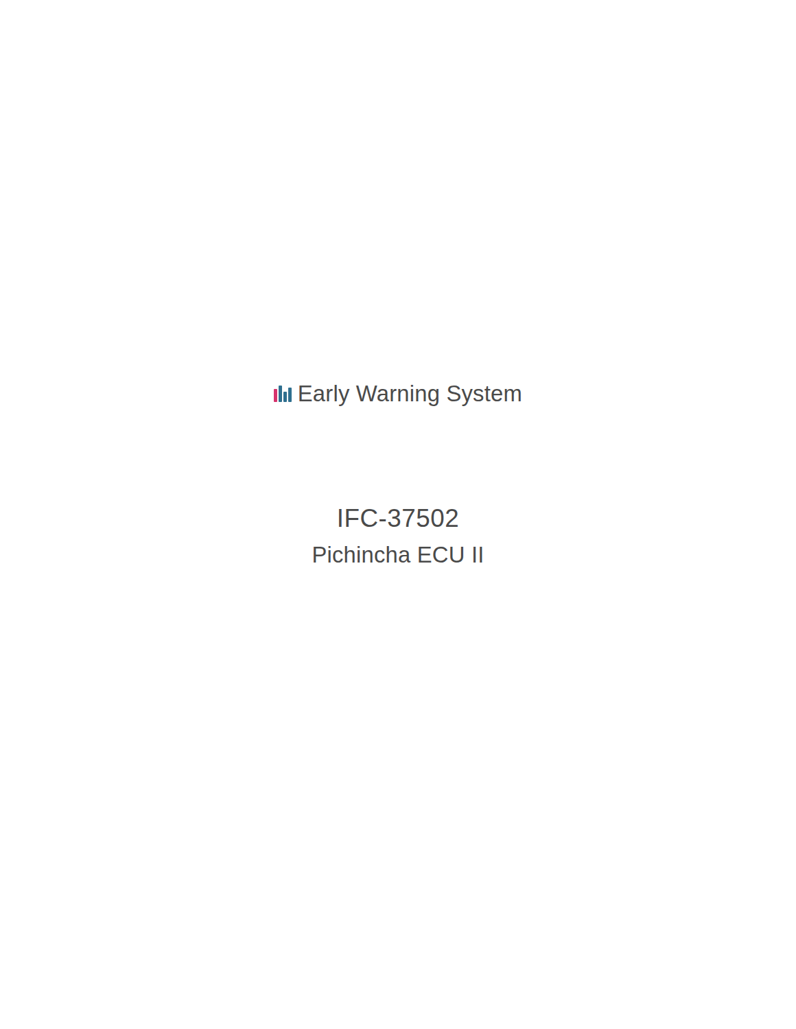Early Warning System
IFC-37502
Pichincha ECU II